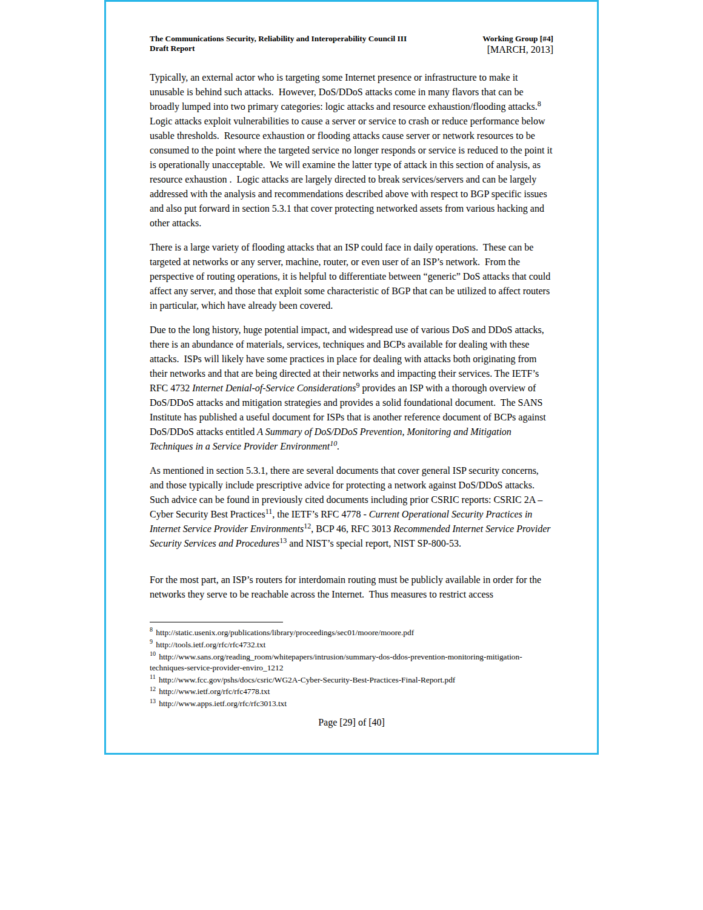The Communications Security, Reliability and Interoperability Council III
Draft Report
Working Group [#4]
[MARCH, 2013]
Typically, an external actor who is targeting some Internet presence or infrastructure to make it unusable is behind such attacks. However, DoS/DDoS attacks come in many flavors that can be broadly lumped into two primary categories: logic attacks and resource exhaustion/flooding attacks.8 Logic attacks exploit vulnerabilities to cause a server or service to crash or reduce performance below usable thresholds. Resource exhaustion or flooding attacks cause server or network resources to be consumed to the point where the targeted service no longer responds or service is reduced to the point it is operationally unacceptable. We will examine the latter type of attack in this section of analysis, as resource exhaustion . Logic attacks are largely directed to break services/servers and can be largely addressed with the analysis and recommendations described above with respect to BGP specific issues and also put forward in section 5.3.1 that cover protecting networked assets from various hacking and other attacks.
There is a large variety of flooding attacks that an ISP could face in daily operations. These can be targeted at networks or any server, machine, router, or even user of an ISP’s network. From the perspective of routing operations, it is helpful to differentiate between “generic” DoS attacks that could affect any server, and those that exploit some characteristic of BGP that can be utilized to affect routers in particular, which have already been covered.
Due to the long history, huge potential impact, and widespread use of various DoS and DDoS attacks, there is an abundance of materials, services, techniques and BCPs available for dealing with these attacks. ISPs will likely have some practices in place for dealing with attacks both originating from their networks and that are being directed at their networks and impacting their services. The IETF’s RFC 4732 Internet Denial-of-Service Considerations9 provides an ISP with a thorough overview of DoS/DDoS attacks and mitigation strategies and provides a solid foundational document. The SANS Institute has published a useful document for ISPs that is another reference document of BCPs against DoS/DDoS attacks entitled A Summary of DoS/DDoS Prevention, Monitoring and Mitigation Techniques in a Service Provider Environment10.
As mentioned in section 5.3.1, there are several documents that cover general ISP security concerns, and those typically include prescriptive advice for protecting a network against DoS/DDoS attacks. Such advice can be found in previously cited documents including prior CSRIC reports: CSRIC 2A – Cyber Security Best Practices11, the IETF’s RFC 4778 - Current Operational Security Practices in Internet Service Provider Environments12, BCP 46, RFC 3013 Recommended Internet Service Provider Security Services and Procedures13 and NIST’s special report, NIST SP-800-53.
For the most part, an ISP’s routers for interdomain routing must be publicly available in order for the networks they serve to be reachable across the Internet. Thus measures to restrict access
8 http://static.usenix.org/publications/library/proceedings/sec01/moore/moore.pdf
9 http://tools.ietf.org/rfc/rfc4732.txt
10 http://www.sans.org/reading_room/whitepapers/intrusion/summary-dos-ddos-prevention-monitoring-mitigation-techniques-service-provider-enviro_1212
11 http://www.fcc.gov/pshs/docs/csric/WG2A-Cyber-Security-Best-Practices-Final-Report.pdf
12 http://www.ietf.org/rfc/rfc4778.txt
13 http://www.apps.ietf.org/rfc/rfc3013.txt
Page [29] of [40]